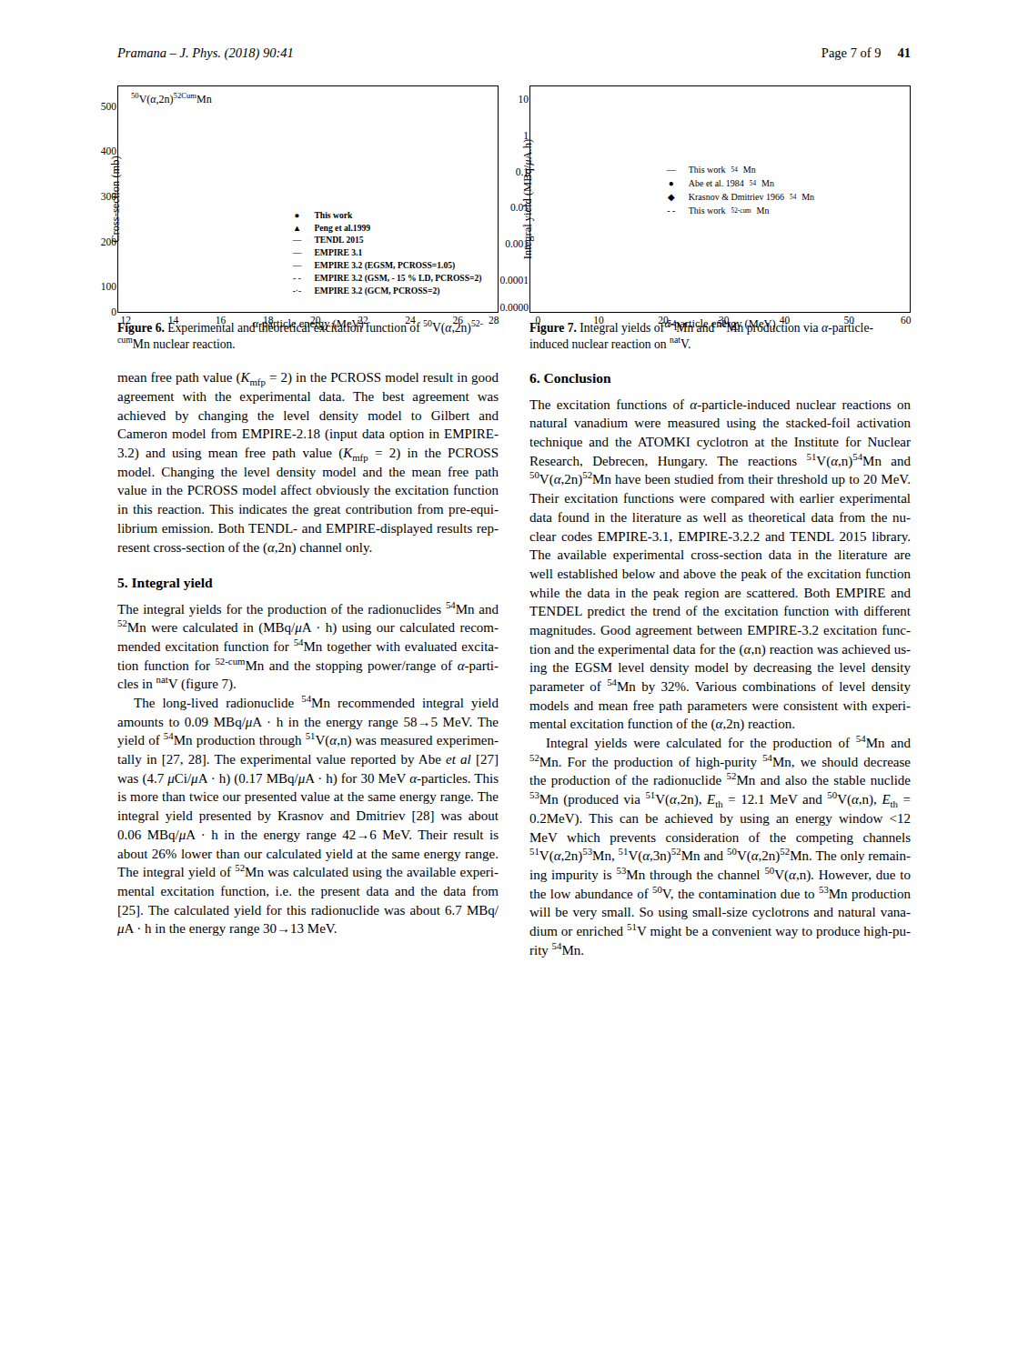Pramana – J. Phys. (2018) 90:41
Page 7 of 941
50V(α,2n)52CumMn
Cross-section (mb)
500 400 300 200 100 0
12 14 16 18 20 22 24 26 28
α-particle energy (MeV)
●This work
▲Peng et al.1999
—TENDL 2015
—EMPIRE 3.1
—EMPIRE 3.2 (EGSM, PCROSS=1.05)
- -EMPIRE 3.2 (GSM, - 15 % LD, PCROSS=2)
-·-EMPIRE 3.2 (GCM, PCROSS=2)
Figure 6. Experimental and theoretical excitation function of 50V(α,2n)52-cumMn nuclear reaction.
mean free path value (Kmfp = 2) in the PCROSS model result in good agreement with the experimental data. The best agreement was achieved by changing the level density model to Gilbert and Cameron model from EMPIRE-2.18 (input data option in EMPIRE-3.2) and using mean free path value (Kmfp = 2) in the PCROSS model. Changing the level density model and the mean free path value in the PCROSS model affect obviously the excitation function in this reaction. This indicates the great contribution from pre-equilibrium emission. Both TENDL- and EMPIRE-displayed results represent cross-section of the (α,2n) channel only.
5. Integral yield
The integral yields for the production of the radionuclides 54Mn and 52Mn were calculated in (MBq/μ A · h) using our calculated recommended excitation function for 54Mn together with evaluated excitation function for 52-cumMn and the stopping power/range of α-particles in natV (figure 7).
The long-lived radionuclide 54Mn recommended integral yield amounts to 0.09 MBq/μ A · h in the energy range 58→5 MeV. The yield of 54Mn production through 51V(α,n) was measured experimentally in [27, 28]. The experimental value reported by Abe et al [27] was (4.7 μ Ci/μ A · h) (0.17 MBq/μ A · h) for 30 MeV α-particles. This is more than twice our presented value at the same energy range. The integral yield presented by Krasnov and Dmitriev [28] was about 0.06 MBq/μ A · h in the energy range 42→6 MeV. Their result is about 26% lower than our calculated yield at the same energy range. The integral yield of 52Mn was calculated using the available experimental excitation function, i.e. the present data and the data from [25]. The calculated yield for this radionuclide was about 6.7 MBq/μ A · h in the energy range 30→13 MeV.
Integral yield (MBq/μ A.h)
10 1 0.1 0.01 0.001 0.0001 0.0000
0 10 20 30 40 50 60
α-particle energy (MeV)
—This work 54Mn
●Abe et al. 1984 54Mn
◆Krasnov & Dmitriev 1966 54Mn
- -This work 52-cumMn
Figure 7. Integral yields of 54Mn and 52Mn production via α-particle-induced nuclear reaction on natV.
6. Conclusion
The excitation functions of α-particle-induced nuclear reactions on natural vanadium were measured using the stacked-foil activation technique and the ATOMKI cyclotron at the Institute for Nuclear Research, Debrecen, Hungary. The reactions 51V(α,n)54Mn and 50V(α,2n)52Mn have been studied from their threshold up to 20 MeV. Their excitation functions were compared with earlier experimental data found in the literature as well as theoretical data from the nuclear codes EMPIRE-3.1, EMPIRE-3.2.2 and TENDL 2015 library. The available experimental cross-section data in the literature are well established below and above the peak of the excitation function while the data in the peak region are scattered. Both EMPIRE and TENDEL predict the trend of the excitation function with different magnitudes. Good agreement between EMPIRE-3.2 excitation function and the experimental data for the (α,n) reaction was achieved using the EGSM level density model by decreasing the level density parameter of 54Mn by 32%. Various combinations of level density models and mean free path parameters were consistent with experimental excitation function of the (α,2n) reaction.
Integral yields were calculated for the production of 54Mn and 52Mn. For the production of high-purity 54Mn, we should decrease the production of the radionuclide 52Mn and also the stable nuclide 53Mn (produced via 51V(α,2n), Eth = 12.1 MeV and 50V(α,n), Eth = 0.2MeV). This can be achieved by using an energy window <12 MeV which prevents consideration of the competing channels 51V(α,2n)53Mn, 51V(α,3n)52Mn and 50V(α,2n)52Mn. The only remaining impurity is 53Mn through the channel 50V(α,n). However, due to the low abundance of 50V, the contamination due to 53Mn production will be very small. So using small-size cyclotrons and natural vanadium or enriched 51V might be a convenient way to produce high-purity 54Mn.